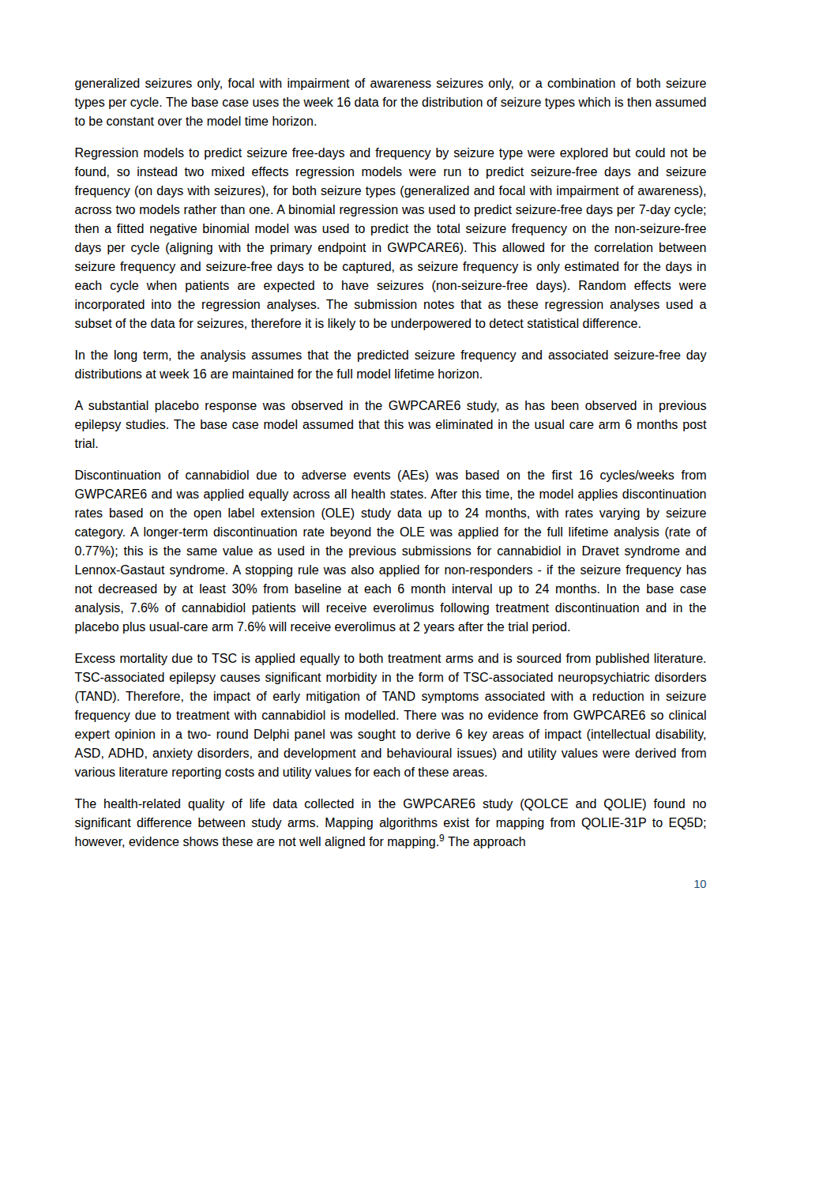generalized seizures only, focal with impairment of awareness seizures only, or a combination of both seizure types per cycle. The base case uses the week 16 data for the distribution of seizure types which is then assumed to be constant over the model time horizon.
Regression models to predict seizure free-days and frequency by seizure type were explored but could not be found, so instead two mixed effects regression models were run to predict seizure-free days and seizure frequency (on days with seizures), for both seizure types (generalized and focal with impairment of awareness), across two models rather than one. A binomial regression was used to predict seizure-free days per 7-day cycle; then a fitted negative binomial model was used to predict the total seizure frequency on the non-seizure-free days per cycle (aligning with the primary endpoint in GWPCARE6). This allowed for the correlation between seizure frequency and seizure-free days to be captured, as seizure frequency is only estimated for the days in each cycle when patients are expected to have seizures (non-seizure-free days). Random effects were incorporated into the regression analyses. The submission notes that as these regression analyses used a subset of the data for seizures, therefore it is likely to be underpowered to detect statistical difference.
In the long term, the analysis assumes that the predicted seizure frequency and associated seizure-free day distributions at week 16 are maintained for the full model lifetime horizon.
A substantial placebo response was observed in the GWPCARE6 study, as has been observed in previous epilepsy studies. The base case model assumed that this was eliminated in the usual care arm 6 months post trial.
Discontinuation of cannabidiol due to adverse events (AEs) was based on the first 16 cycles/weeks from GWPCARE6 and was applied equally across all health states. After this time, the model applies discontinuation rates based on the open label extension (OLE) study data up to 24 months, with rates varying by seizure category. A longer-term discontinuation rate beyond the OLE was applied for the full lifetime analysis (rate of 0.77%); this is the same value as used in the previous submissions for cannabidiol in Dravet syndrome and Lennox-Gastaut syndrome. A stopping rule was also applied for non-responders - if the seizure frequency has not decreased by at least 30% from baseline at each 6 month interval up to 24 months. In the base case analysis, 7.6% of cannabidiol patients will receive everolimus following treatment discontinuation and in the placebo plus usual-care arm 7.6% will receive everolimus at 2 years after the trial period.
Excess mortality due to TSC is applied equally to both treatment arms and is sourced from published literature. TSC-associated epilepsy causes significant morbidity in the form of TSC-associated neuropsychiatric disorders (TAND). Therefore, the impact of early mitigation of TAND symptoms associated with a reduction in seizure frequency due to treatment with cannabidiol is modelled. There was no evidence from GWPCARE6 so clinical expert opinion in a two- round Delphi panel was sought to derive 6 key areas of impact (intellectual disability, ASD, ADHD, anxiety disorders, and development and behavioural issues) and utility values were derived from various literature reporting costs and utility values for each of these areas.
The health-related quality of life data collected in the GWPCARE6 study (QOLCE and QOLIE) found no significant difference between study arms. Mapping algorithms exist for mapping from QOLIE-31P to EQ5D; however, evidence shows these are not well aligned for mapping.9 The approach
10